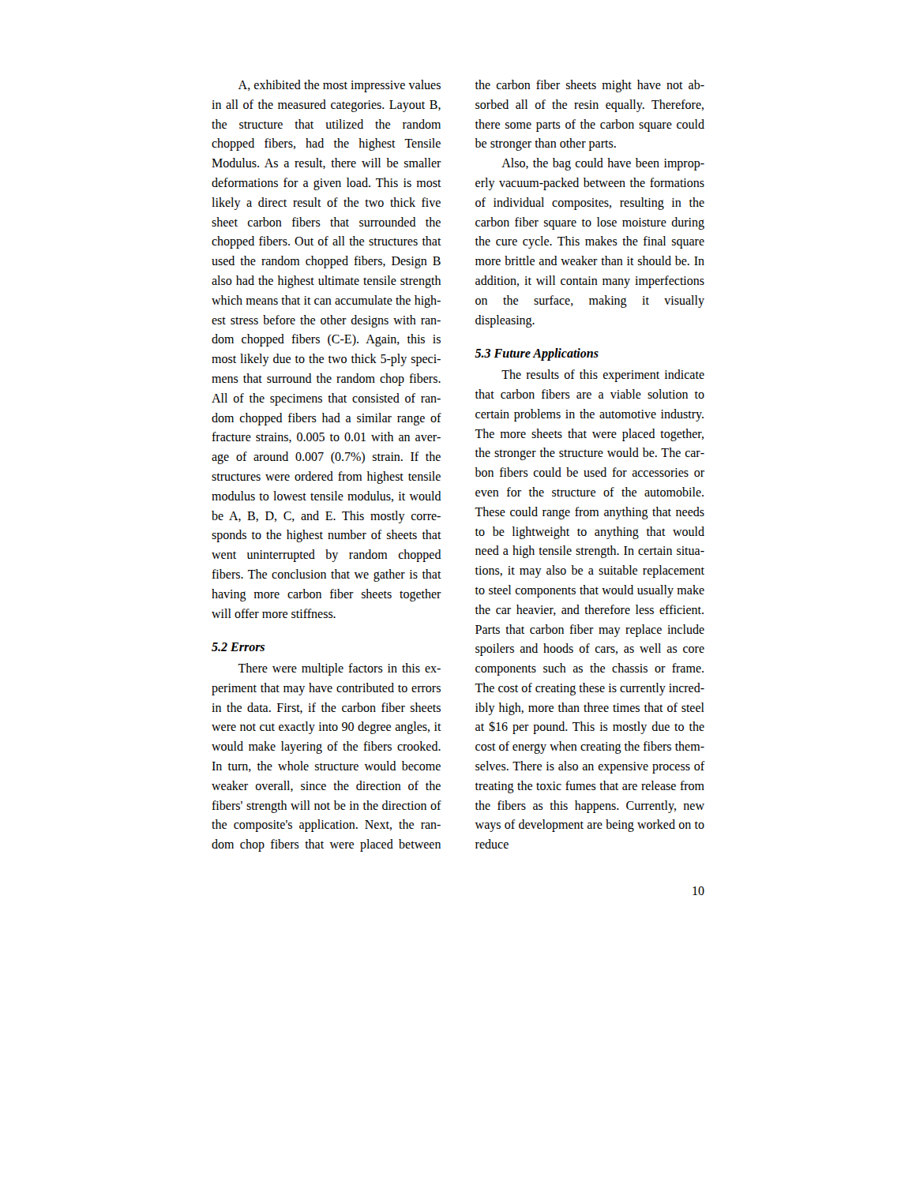A, exhibited the most impressive values in all of the measured categories. Layout B, the structure that utilized the random chopped fibers, had the highest Tensile Modulus. As a result, there will be smaller deformations for a given load. This is most likely a direct result of the two thick five sheet carbon fibers that surrounded the chopped fibers. Out of all the structures that used the random chopped fibers, Design B also had the highest ultimate tensile strength which means that it can accumulate the highest stress before the other designs with random chopped fibers (C-E). Again, this is most likely due to the two thick 5-ply specimens that surround the random chop fibers. All of the specimens that consisted of random chopped fibers had a similar range of fracture strains, 0.005 to 0.01 with an average of around 0.007 (0.7%) strain. If the structures were ordered from highest tensile modulus to lowest tensile modulus, it would be A, B, D, C, and E. This mostly corresponds to the highest number of sheets that went uninterrupted by random chopped fibers. The conclusion that we gather is that having more carbon fiber sheets together will offer more stiffness.
5.2 Errors
There were multiple factors in this experiment that may have contributed to errors in the data. First, if the carbon fiber sheets were not cut exactly into 90 degree angles, it would make layering of the fibers crooked. In turn, the whole structure would become weaker overall, since the direction of the fibers' strength will not be in the direction of the composite's application. Next, the random chop fibers that were placed between the carbon fiber sheets might have not absorbed all of the resin equally. Therefore, there some parts of the carbon square could be stronger than other parts.
Also, the bag could have been improperly vacuum-packed between the formations of individual composites, resulting in the carbon fiber square to lose moisture during the cure cycle. This makes the final square more brittle and weaker than it should be. In addition, it will contain many imperfections on the surface, making it visually displeasing.
5.3 Future Applications
The results of this experiment indicate that carbon fibers are a viable solution to certain problems in the automotive industry. The more sheets that were placed together, the stronger the structure would be. The carbon fibers could be used for accessories or even for the structure of the automobile. These could range from anything that needs to be lightweight to anything that would need a high tensile strength. In certain situations, it may also be a suitable replacement to steel components that would usually make the car heavier, and therefore less efficient. Parts that carbon fiber may replace include spoilers and hoods of cars, as well as core components such as the chassis or frame. The cost of creating these is currently incredibly high, more than three times that of steel at $16 per pound. This is mostly due to the cost of energy when creating the fibers themselves. There is also an expensive process of treating the toxic fumes that are release from the fibers as this happens. Currently, new ways of development are being worked on to reduce
10